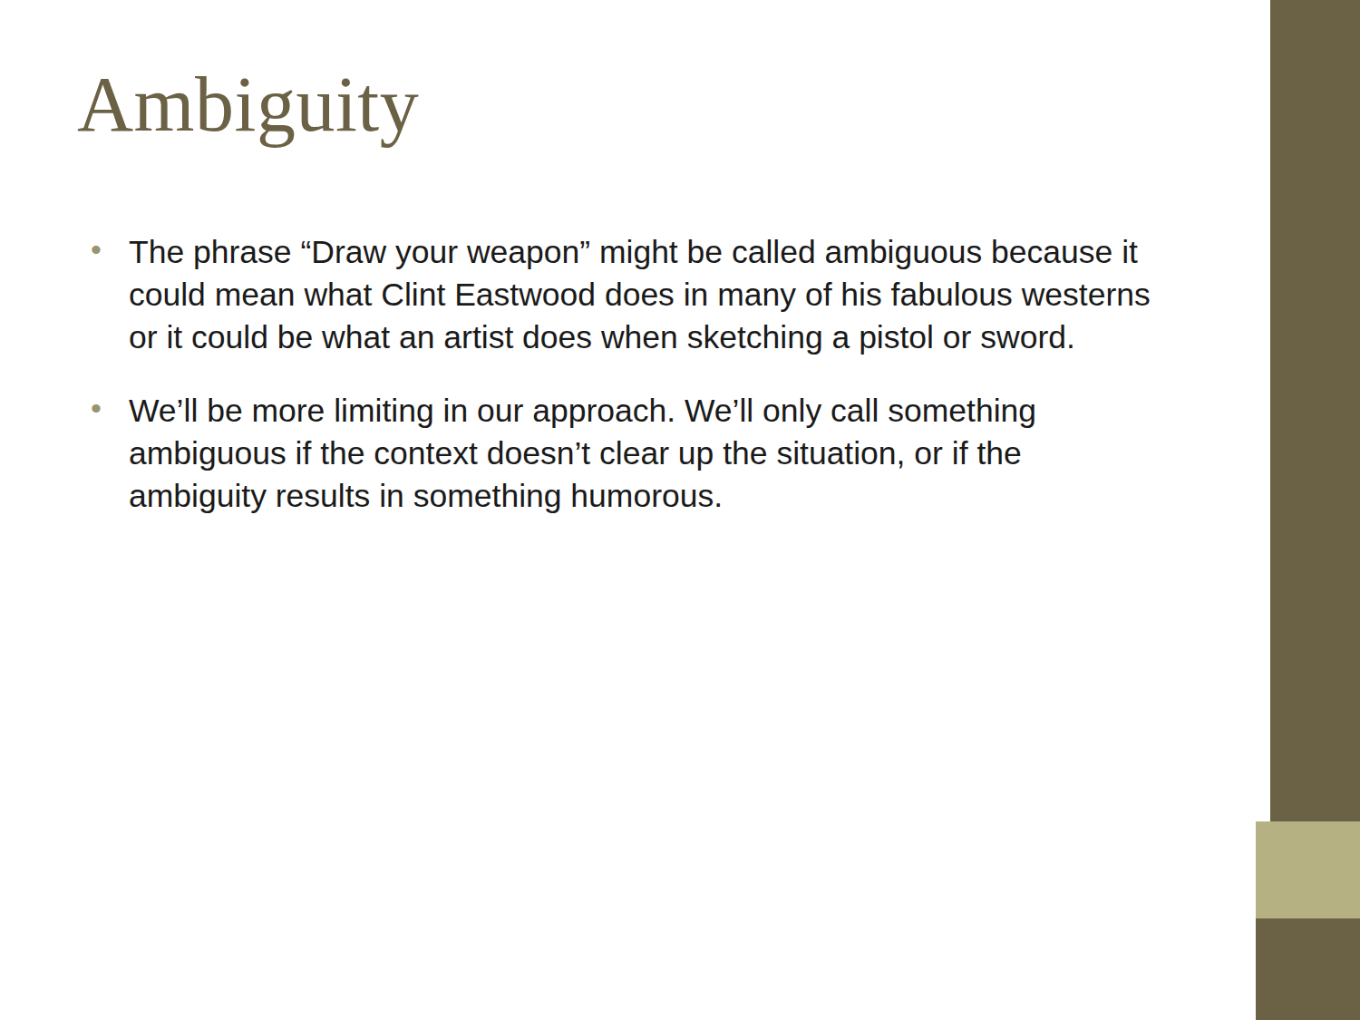Ambiguity
The phrase “Draw your weapon” might be called ambiguous because it could mean what Clint Eastwood does in many of his fabulous westerns or it could be what an artist does when sketching a pistol or sword.
We’ll be more limiting in our approach. We’ll only call something ambiguous if the context doesn’t clear up the situation, or if the ambiguity results in something humorous.